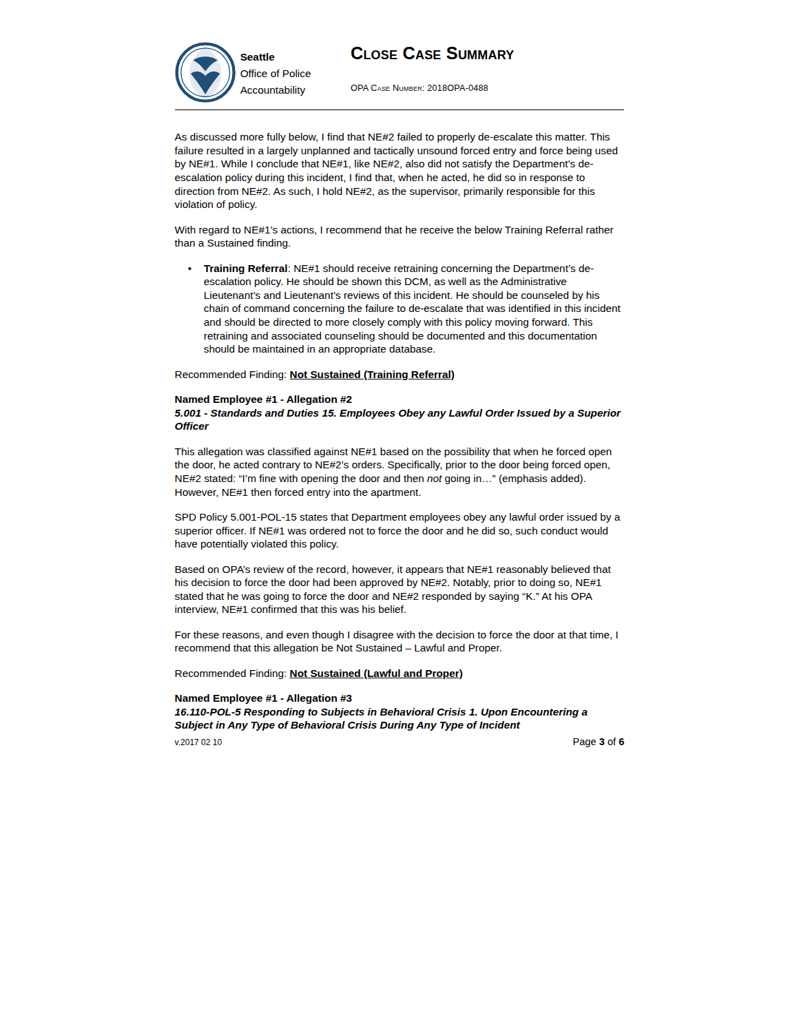Seattle
Office of Police
Accountability
Close Case Summary
OPA Case Number: 2018OPA-0488
As discussed more fully below, I find that NE#2 failed to properly de-escalate this matter. This failure resulted in a largely unplanned and tactically unsound forced entry and force being used by NE#1. While I conclude that NE#1, like NE#2, also did not satisfy the Department’s de-escalation policy during this incident, I find that, when he acted, he did so in response to direction from NE#2. As such, I hold NE#2, as the supervisor, primarily responsible for this violation of policy.
With regard to NE#1’s actions, I recommend that he receive the below Training Referral rather than a Sustained finding.
Training Referral: NE#1 should receive retraining concerning the Department’s de-escalation policy. He should be shown this DCM, as well as the Administrative Lieutenant’s and Lieutenant’s reviews of this incident. He should be counseled by his chain of command concerning the failure to de-escalate that was identified in this incident and should be directed to more closely comply with this policy moving forward. This retraining and associated counseling should be documented and this documentation should be maintained in an appropriate database.
Recommended Finding: Not Sustained (Training Referral)
Named Employee #1 - Allegation #2
5.001 - Standards and Duties 15. Employees Obey any Lawful Order Issued by a Superior Officer
This allegation was classified against NE#1 based on the possibility that when he forced open the door, he acted contrary to NE#2’s orders. Specifically, prior to the door being forced open, NE#2 stated: “I’m fine with opening the door and then not going in…” (emphasis added). However, NE#1 then forced entry into the apartment.
SPD Policy 5.001-POL-15 states that Department employees obey any lawful order issued by a superior officer. If NE#1 was ordered not to force the door and he did so, such conduct would have potentially violated this policy.
Based on OPA’s review of the record, however, it appears that NE#1 reasonably believed that his decision to force the door had been approved by NE#2. Notably, prior to doing so, NE#1 stated that he was going to force the door and NE#2 responded by saying “K.” At his OPA interview, NE#1 confirmed that this was his belief.
For these reasons, and even though I disagree with the decision to force the door at that time, I recommend that this allegation be Not Sustained – Lawful and Proper.
Recommended Finding: Not Sustained (Lawful and Proper)
Named Employee #1 - Allegation #3
16.110-POL-5 Responding to Subjects in Behavioral Crisis 1. Upon Encountering a Subject in Any Type of Behavioral Crisis During Any Type of Incident
v.2017 02 10
Page 3 of 6